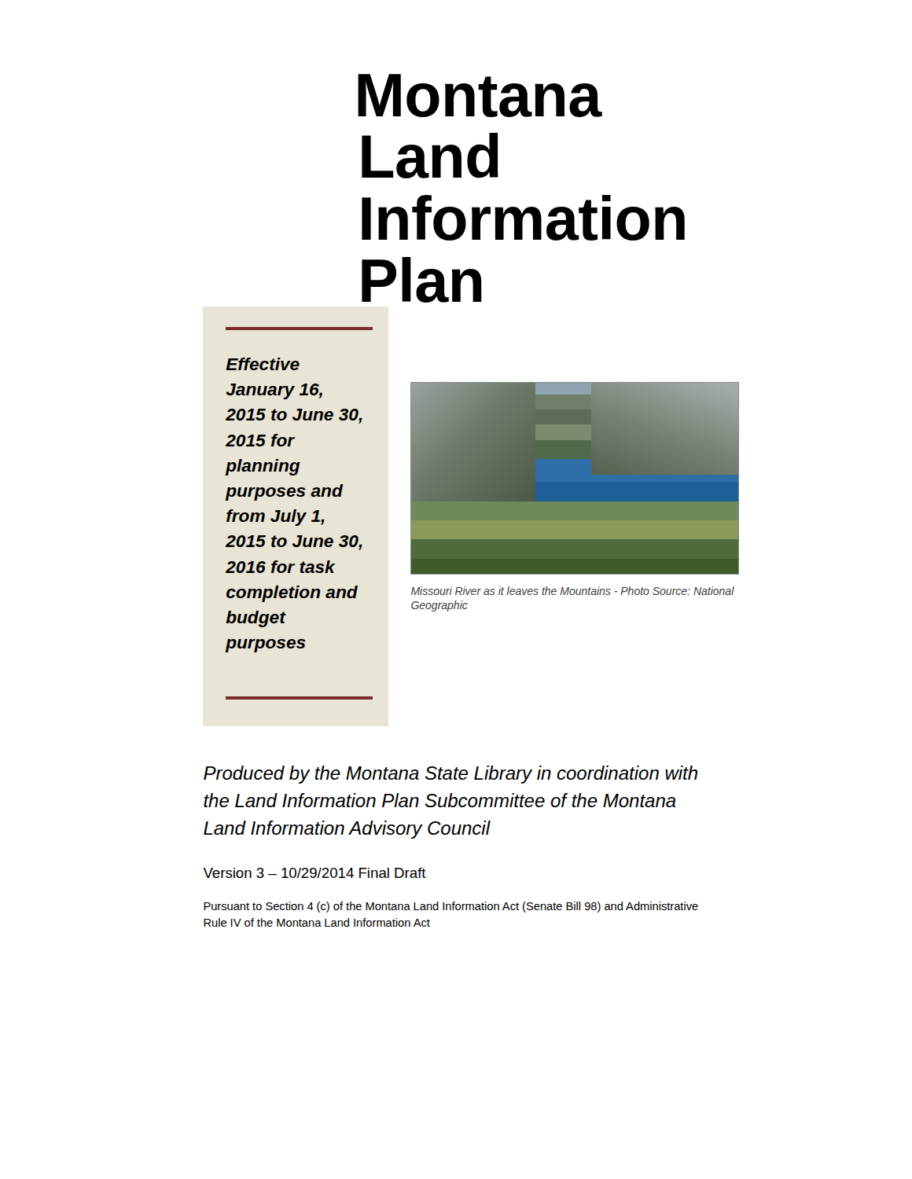Montana Land Information Plan
Effective January 16, 2015 to June 30, 2015 for planning purposes and from July 1, 2015 to June 30, 2016 for task completion and budget purposes
Missouri River as it leaves the Mountains - Photo Source: National Geographic
Produced by the Montana State Library in coordination with the Land Information Plan Subcommittee of the Montana Land Information Advisory Council
Version 3 – 10/29/2014 Final Draft
Pursuant to Section 4 (c) of the Montana Land Information Act (Senate Bill 98) and Administrative Rule IV of the Montana Land Information Act